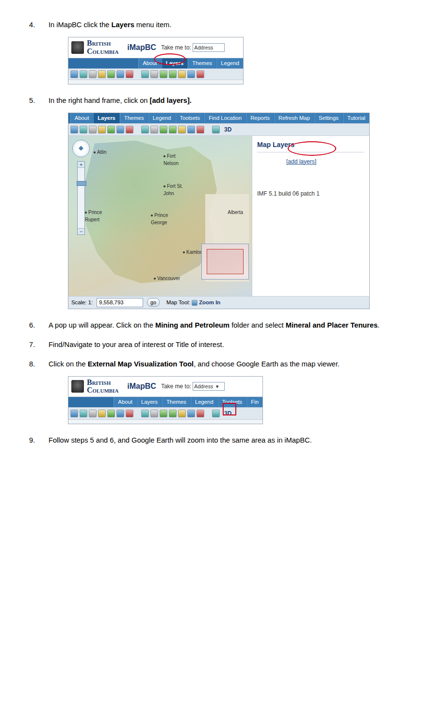In iMapBC click the Layers menu item.
British Columbia
iMapBC
Take me to: Address
About
Layers
Themes
Legend
In the right hand frame, click on [add layers].
About
Layers
Themes
Legend
Toolsets
Find Location
Reports
Refresh Map
Settings
Tutorial
3D
+
−
Atlin
Fort
Nelson
Fort St.
John
Prince
Rupert
Prince
George
Kamloops
Vancouver
Alberta
Map Layers
[add layers]
IMF 5.1 build 06 patch 1
Scale: 1: 9,558,793 go Map Tool: Zoom In
A pop up will appear. Click on the Mining and Petroleum folder and select Mineral and Placer Tenures.
Find/Navigate to your area of interest or Title of interest.
Click on the External Map Visualization Tool, and choose Google Earth as the map viewer.
British Columbia
iMapBC
Take me to: Address ▾
About
Layers
Themes
Legend
Toolsets
Fin
3D
Follow steps 5 and 6, and Google Earth will zoom into the same area as in iMapBC.